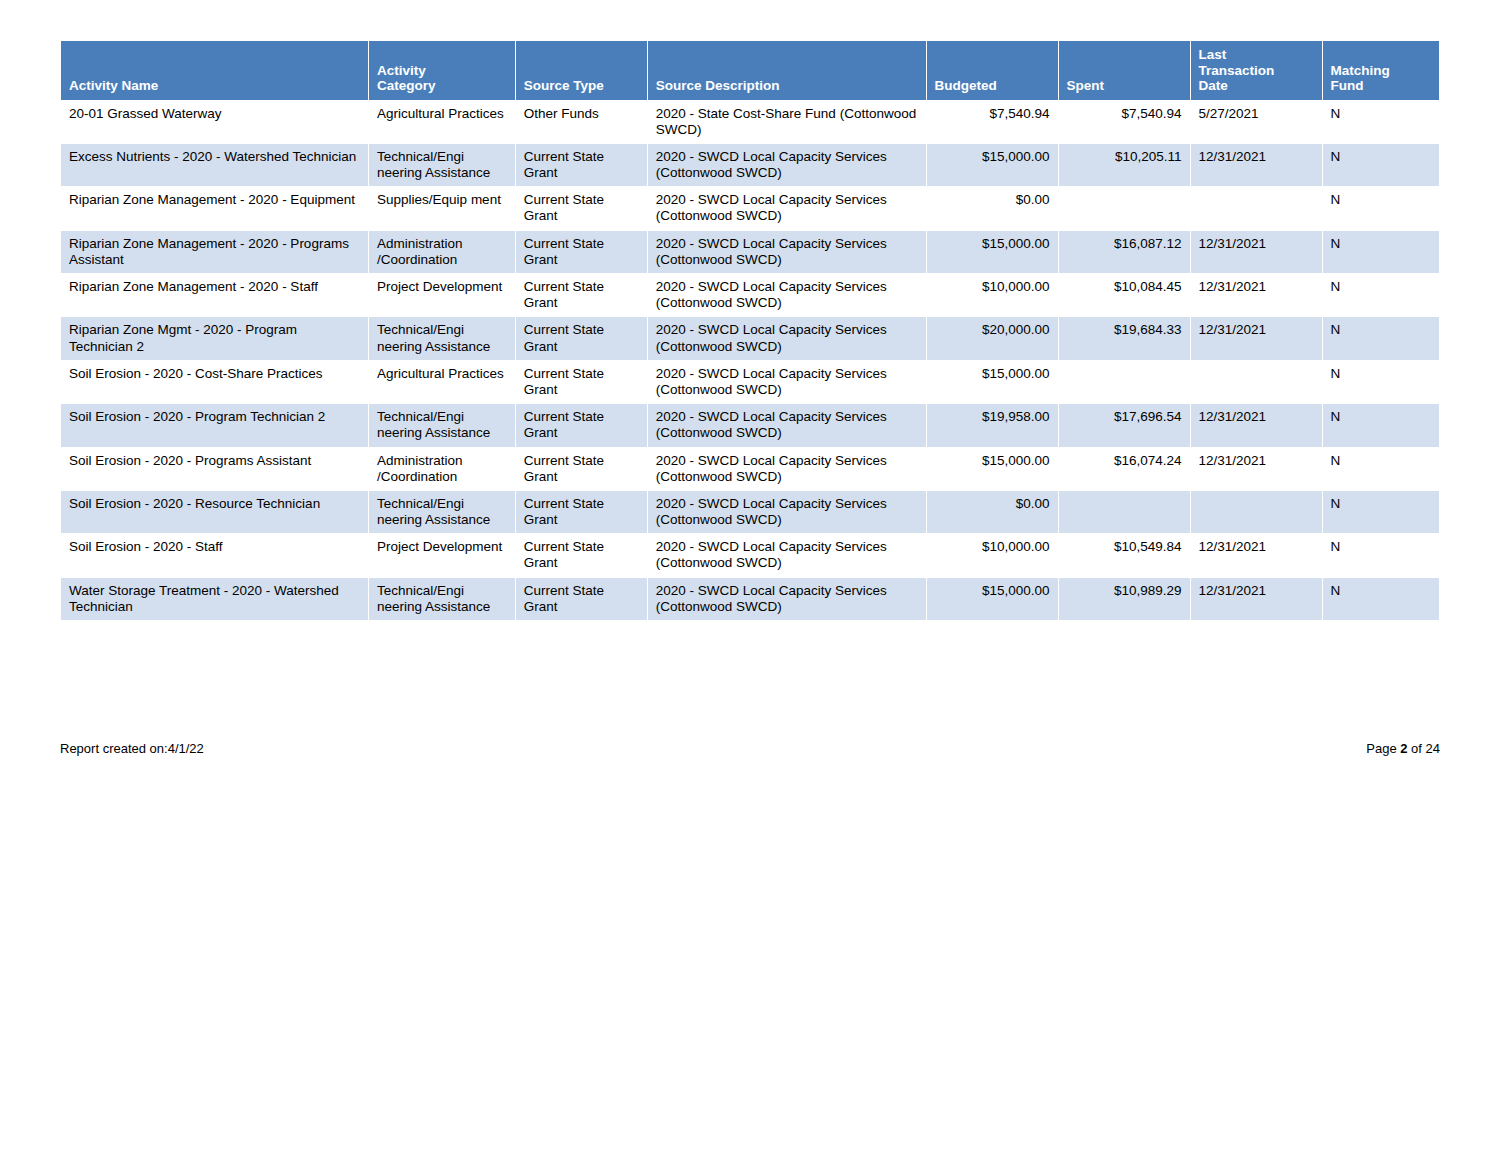| Activity Name | Activity Category | Source Type | Source Description | Budgeted | Spent | Last Transaction Date | Matching Fund |
| --- | --- | --- | --- | --- | --- | --- | --- |
| 20-01 Grassed Waterway | Agricultural Practices | Other Funds | 2020 - State Cost-Share Fund (Cottonwood SWCD) | $7,540.94 | $7,540.94 | 5/27/2021 | N |
| Excess Nutrients - 2020 - Watershed Technician | Technical/Engi neering Assistance | Current State Grant | 2020 - SWCD Local Capacity Services (Cottonwood SWCD) | $15,000.00 | $10,205.11 | 12/31/2021 | N |
| Riparian Zone Management - 2020 - Equipment | Supplies/Equip ment | Current State Grant | 2020 - SWCD Local Capacity Services (Cottonwood SWCD) | $0.00 | | | N |
| Riparian Zone Management - 2020 - Programs Assistant | Administration /Coordination | Current State Grant | 2020 - SWCD Local Capacity Services (Cottonwood SWCD) | $15,000.00 | $16,087.12 | 12/31/2021 | N |
| Riparian Zone Management - 2020 - Staff | Project Development | Current State Grant | 2020 - SWCD Local Capacity Services (Cottonwood SWCD) | $10,000.00 | $10,084.45 | 12/31/2021 | N |
| Riparian Zone Mgmt - 2020 - Program Technician 2 | Technical/Engi neering Assistance | Current State Grant | 2020 - SWCD Local Capacity Services (Cottonwood SWCD) | $20,000.00 | $19,684.33 | 12/31/2021 | N |
| Soil Erosion - 2020 - Cost-Share Practices | Agricultural Practices | Current State Grant | 2020 - SWCD Local Capacity Services (Cottonwood SWCD) | $15,000.00 | | | N |
| Soil Erosion - 2020 - Program Technician 2 | Technical/Engi neering Assistance | Current State Grant | 2020 - SWCD Local Capacity Services (Cottonwood SWCD) | $19,958.00 | $17,696.54 | 12/31/2021 | N |
| Soil Erosion - 2020 - Programs Assistant | Administration /Coordination | Current State Grant | 2020 - SWCD Local Capacity Services (Cottonwood SWCD) | $15,000.00 | $16,074.24 | 12/31/2021 | N |
| Soil Erosion - 2020 - Resource Technician | Technical/Engi neering Assistance | Current State Grant | 2020 - SWCD Local Capacity Services (Cottonwood SWCD) | $0.00 | | | N |
| Soil Erosion - 2020 - Staff | Project Development | Current State Grant | 2020 - SWCD Local Capacity Services (Cottonwood SWCD) | $10,000.00 | $10,549.84 | 12/31/2021 | N |
| Water Storage Treatment - 2020 - Watershed Technician | Technical/Engi neering Assistance | Current State Grant | 2020 - SWCD Local Capacity Services (Cottonwood SWCD) | $15,000.00 | $10,989.29 | 12/31/2021 | N |
Report created on:4/1/22 Page 2 of 24